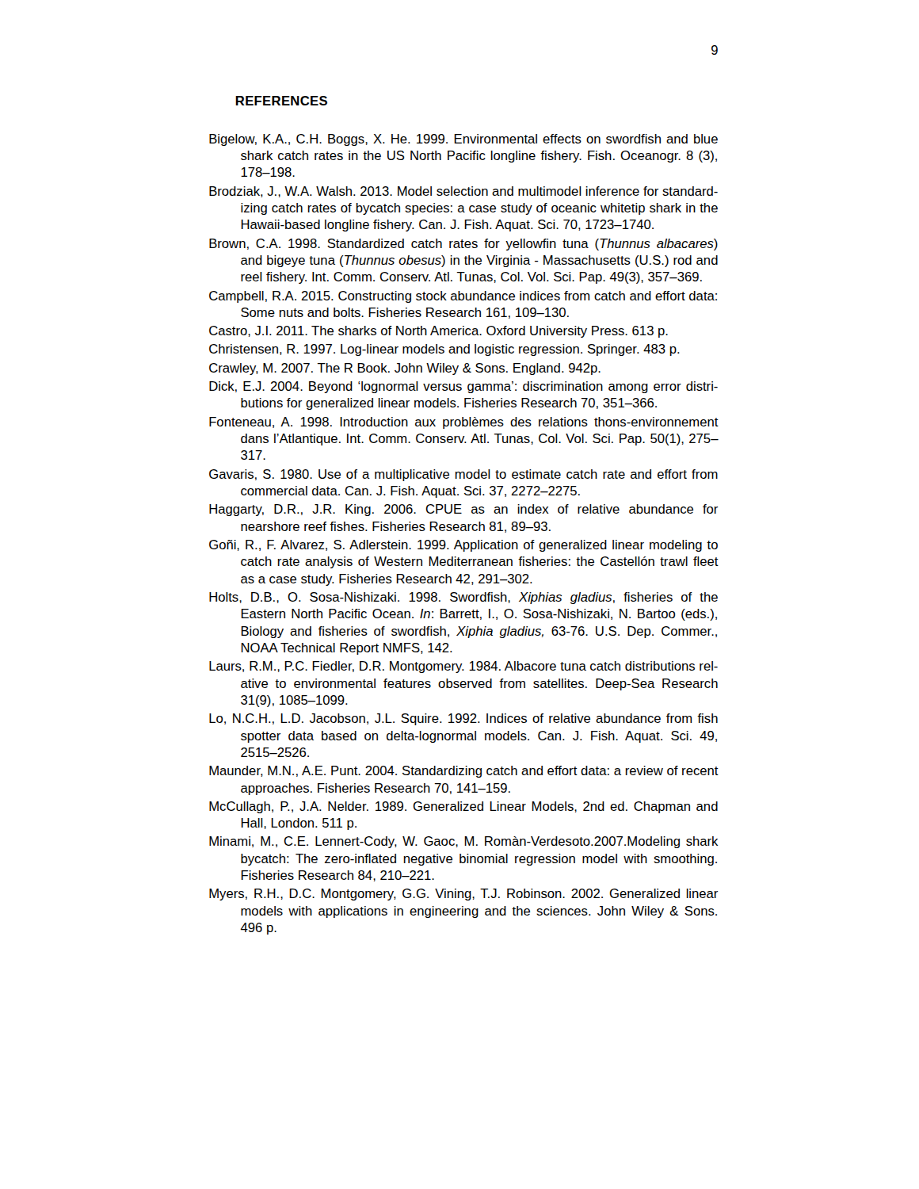9
REFERENCES
Bigelow, K.A., C.H. Boggs, X. He. 1999. Environmental effects on swordfish and blue shark catch rates in the US North Pacific longline fishery. Fish. Oceanogr. 8 (3), 178–198.
Brodziak, J., W.A. Walsh. 2013. Model selection and multimodel inference for standardizing catch rates of bycatch species: a case study of oceanic whitetip shark in the Hawaii-based longline fishery. Can. J. Fish. Aquat. Sci. 70, 1723–1740.
Brown, C.A. 1998. Standardized catch rates for yellowfin tuna (Thunnus albacares) and bigeye tuna (Thunnus obesus) in the Virginia - Massachusetts (U.S.) rod and reel fishery. Int. Comm. Conserv. Atl. Tunas, Col. Vol. Sci. Pap. 49(3), 357–369.
Campbell, R.A. 2015. Constructing stock abundance indices from catch and effort data: Some nuts and bolts. Fisheries Research 161, 109–130.
Castro, J.I. 2011. The sharks of North America. Oxford University Press. 613 p.
Christensen, R. 1997. Log-linear models and logistic regression. Springer. 483 p.
Crawley, M. 2007. The R Book. John Wiley & Sons. England. 942p.
Dick, E.J. 2004. Beyond ‘lognormal versus gamma’: discrimination among error distributions for generalized linear models. Fisheries Research 70, 351–366.
Fonteneau, A. 1998. Introduction aux problèmes des relations thons-environnement dans l’Atlantique. Int. Comm. Conserv. Atl. Tunas, Col. Vol. Sci. Pap. 50(1), 275–317.
Gavaris, S. 1980. Use of a multiplicative model to estimate catch rate and effort from commercial data. Can. J. Fish. Aquat. Sci. 37, 2272–2275.
Haggarty, D.R., J.R. King. 2006. CPUE as an index of relative abundance for nearshore reef fishes. Fisheries Research 81, 89–93.
Goñi, R., F. Alvarez, S. Adlerstein. 1999. Application of generalized linear modeling to catch rate analysis of Western Mediterranean fisheries: the Castellón trawl fleet as a case study. Fisheries Research 42, 291–302.
Holts, D.B., O. Sosa-Nishizaki. 1998. Swordfish, Xiphias gladius, fisheries of the Eastern North Pacific Ocean. In: Barrett, I., O. Sosa-Nishizaki, N. Bartoo (eds.), Biology and fisheries of swordfish, Xiphia gladius, 63-76. U.S. Dep. Commer., NOAA Technical Report NMFS, 142.
Laurs, R.M., P.C. Fiedler, D.R. Montgomery. 1984. Albacore tuna catch distributions relative to environmental features observed from satellites. Deep-Sea Research 31(9), 1085–1099.
Lo, N.C.H., L.D. Jacobson, J.L. Squire. 1992. Indices of relative abundance from fish spotter data based on delta-lognormal models. Can. J. Fish. Aquat. Sci. 49, 2515–2526.
Maunder, M.N., A.E. Punt. 2004. Standardizing catch and effort data: a review of recent approaches. Fisheries Research 70, 141–159.
McCullagh, P., J.A. Nelder. 1989. Generalized Linear Models, 2nd ed. Chapman and Hall, London. 511 p.
Minami, M., C.E. Lennert-Cody, W. Gaoc, M. Romàn-Verdesoto.2007.Modeling shark bycatch: The zero-inflated negative binomial regression model with smoothing. Fisheries Research 84, 210–221.
Myers, R.H., D.C. Montgomery, G.G. Vining, T.J. Robinson. 2002. Generalized linear models with applications in engineering and the sciences. John Wiley & Sons. 496 p.